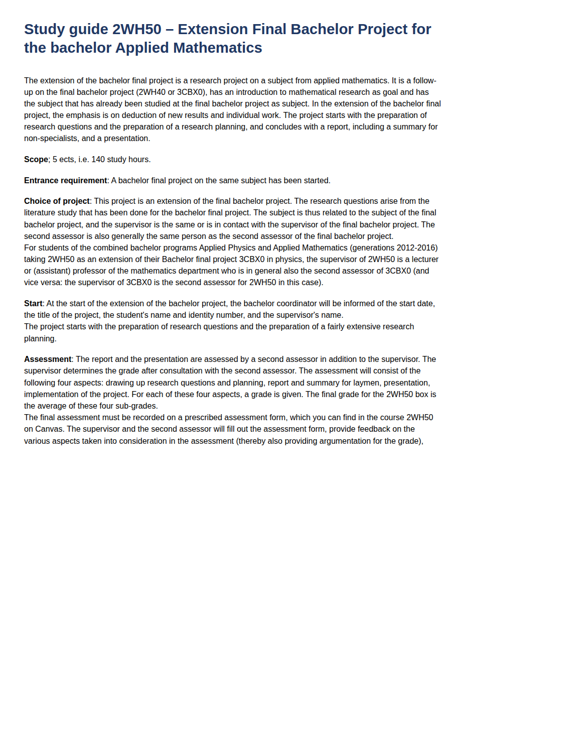Study guide 2WH50 – Extension Final Bachelor Project for the bachelor Applied Mathematics
The extension of the bachelor final project is a research project on a subject from applied mathematics. It is a follow-up on the final bachelor project (2WH40 or 3CBX0), has an introduction to mathematical research as goal and has the subject that has already been studied at the final bachelor project as subject. In the extension of the bachelor final project, the emphasis is on deduction of new results and individual work. The project starts with the preparation of research questions and the preparation of a research planning, and concludes with a report, including a summary for non-specialists, and a presentation.
Scope; 5 ects, i.e. 140 study hours.
Entrance requirement: A bachelor final project on the same subject has been started.
Choice of project: This project is an extension of the final bachelor project. The research questions arise from the literature study that has been done for the bachelor final project. The subject is thus related to the subject of the final bachelor project, and the supervisor is the same or is in contact with the supervisor of the final bachelor project. The second assessor is also generally the same person as the second assessor of the final bachelor project.
For students of the combined bachelor programs Applied Physics and Applied Mathematics (generations 2012-2016) taking 2WH50 as an extension of their Bachelor final project 3CBX0 in physics, the supervisor of 2WH50 is a lecturer or (assistant) professor of the mathematics department who is in general also the second assessor of 3CBX0 (and vice versa: the supervisor of 3CBX0 is the second assessor for 2WH50 in this case).
Start: At the start of the extension of the bachelor project, the bachelor coordinator will be informed of the start date, the title of the project, the student's name and identity number, and the supervisor's name.
The project starts with the preparation of research questions and the preparation of a fairly extensive research planning.
Assessment: The report and the presentation are assessed by a second assessor in addition to the supervisor. The supervisor determines the grade after consultation with the second assessor. The assessment will consist of the following four aspects: drawing up research questions and planning, report and summary for laymen, presentation, implementation of the project. For each of these four aspects, a grade is given. The final grade for the 2WH50 box is the average of these four sub-grades.
The final assessment must be recorded on a prescribed assessment form, which you can find in the course 2WH50 on Canvas. The supervisor and the second assessor will fill out the assessment form, provide feedback on the various aspects taken into consideration in the assessment (thereby also providing argumentation for the grade),